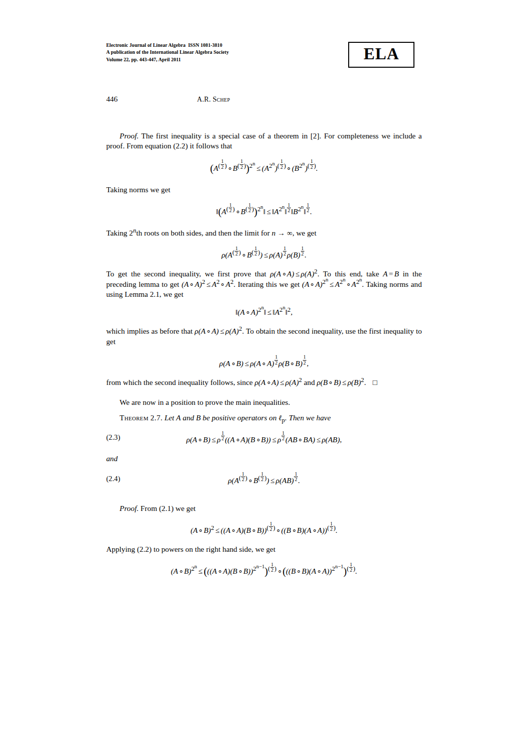Electronic Journal of Linear Algebra ISSN 1081-3810
A publication of the International Linear Algebra Society
Volume 22, pp. 443-447, April 2011
ELA
446
A.R. Schep
Proof. The first inequality is a special case of a theorem in [2]. For completeness we include a proof. From equation (2.2) it follows that
(A(12)∘B(12))2n≤(A2n)(12)∘(B2n)(12).
Taking norms we get
‖(A(12)∘B(12))2n‖≤‖A2n‖12‖B2n‖12.
Taking 2nth roots on both sides, and then the limit for n → ∞, we get
ρ(A(12)∘B(12))≤ρ(A)12ρ(B)12.
To get the second inequality, we first prove that ρ(A∘A)≤ρ(A)2. To this end, take A=B in the preceding lemma to get (A∘A)2≤A2∘A2. Iterating this we get (A∘A)2n≤A2n∘A2n. Taking norms and using Lemma 2.1, we get
‖(A∘A)2n‖≤‖A2n‖2,
which implies as before that ρ(A∘A)≤ρ(A)2. To obtain the second inequality, use the first inequality to get
ρ(A∘B)≤ρ(A∘A)12ρ(B∘B)12,
from which the second inequality follows, since ρ(A∘A)≤ρ(A)2 and ρ(B∘B)≤ρ(B)2. □
We are now in a position to prove the main inequalities.
Theorem 2.7. Let A and B be positive operators on ℓp. Then we have
(2.3)
ρ(A∘B)≤ρ12((A∘A)(B∘B))≤ρ12(AB∘BA)≤ρ(AB),
and
(2.4)
ρ(A(12)∘B(12))≤ρ(AB)12.
Proof. From (2.1) we get
(A∘B)2≤((A∘A)(B∘B))(12)∘((B∘B)(A∘A))(12).
Applying (2.2) to powers on the right hand side, we get
(A∘B)2n≤(((A∘A)(B∘B))2n−1)(12)∘(((B∘B)(A∘A))2n−1)(12).